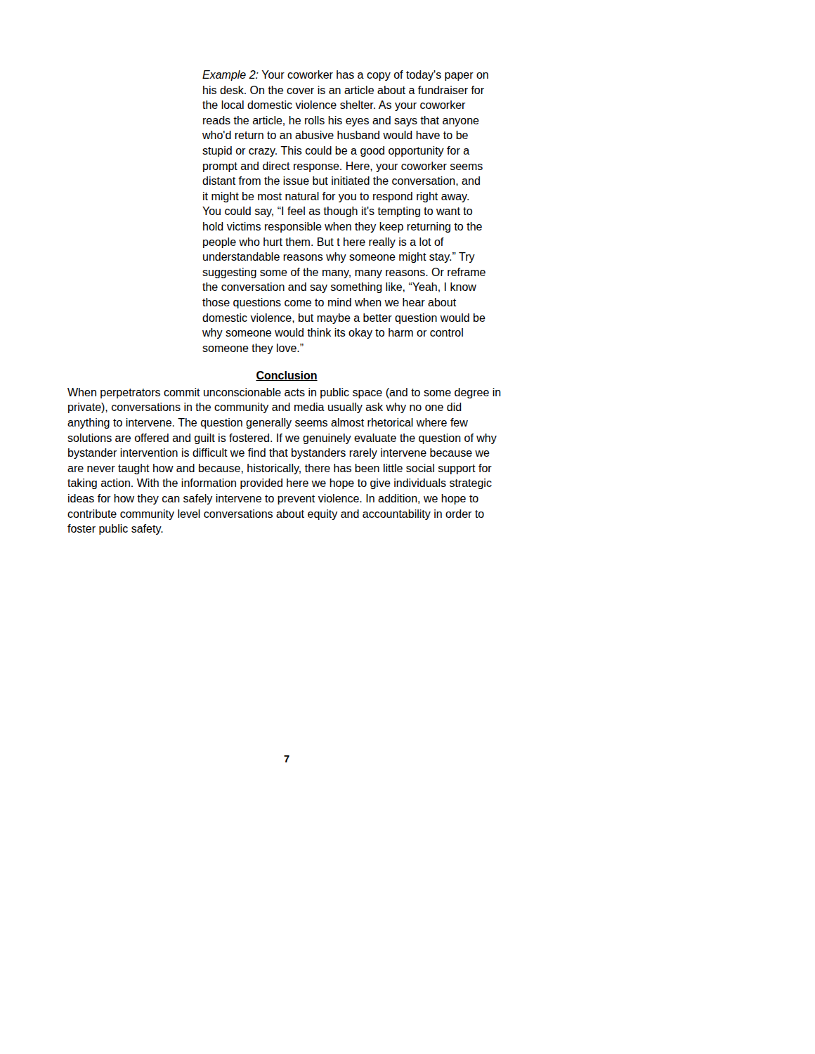Example 2: Your coworker has a copy of today's paper on his desk. On the cover is an article about a fundraiser for the local domestic violence shelter. As your coworker reads the article, he rolls his eyes and says that anyone who'd return to an abusive husband would have to be stupid or crazy. This could be a good opportunity for a prompt and direct response. Here, your coworker seems distant from the issue but initiated the conversation, and it might be most natural for you to respond right away. You could say, “I feel as though it's tempting to want to hold victims responsible when they keep returning to the people who hurt them. But t here really is a lot of understandable reasons why someone might stay.” Try suggesting some of the many, many reasons. Or reframe the conversation and say something like, “Yeah, I know those questions come to mind when we hear about domestic violence, but maybe a better question would be why someone would think its okay to harm or control someone they love.”
Conclusion
When perpetrators commit unconscionable acts in public space (and to some degree in private), conversations in the community and media usually ask why no one did anything to intervene. The question generally seems almost rhetorical where few solutions are offered and guilt is fostered. If we genuinely evaluate the question of why bystander intervention is difficult we find that bystanders rarely intervene because we are never taught how and because, historically, there has been little social support for taking action. With the information provided here we hope to give individuals strategic ideas for how they can safely intervene to prevent violence. In addition, we hope to contribute community level conversations about equity and accountability in order to foster public safety.
7